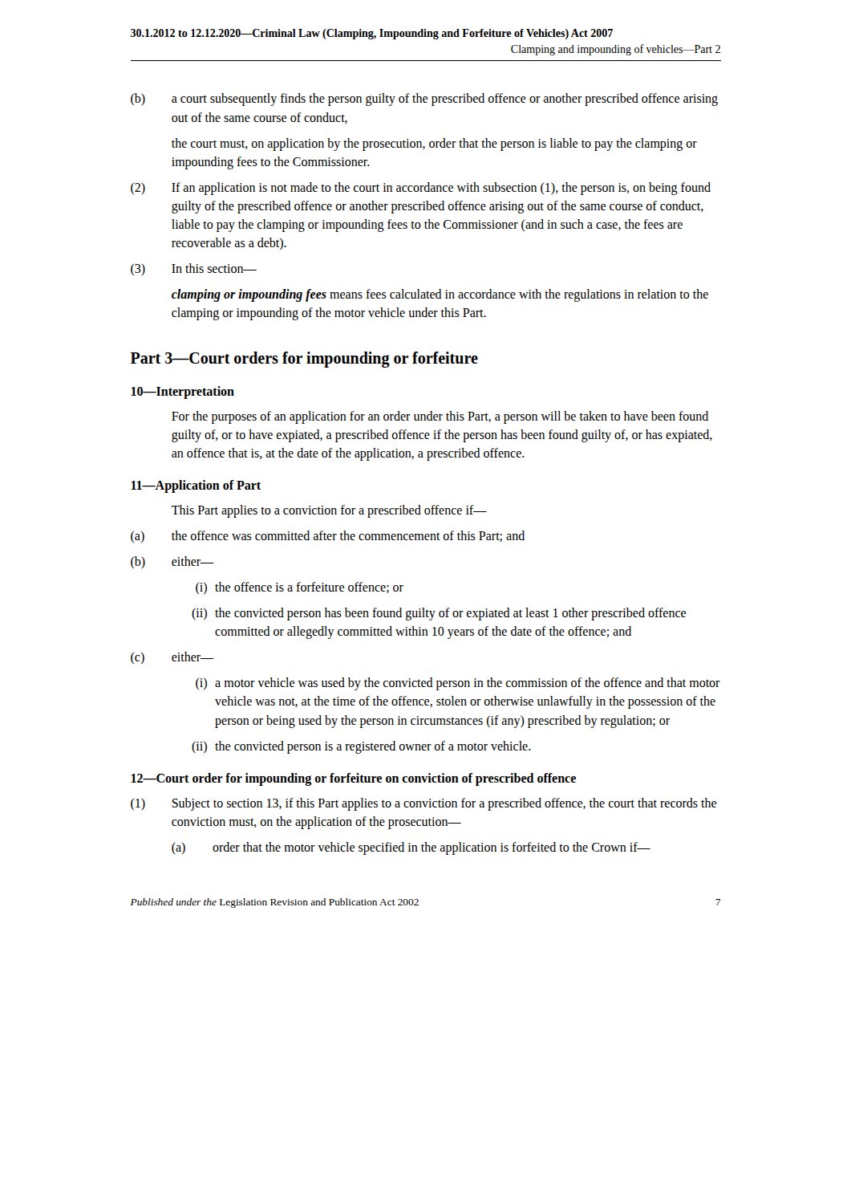30.1.2012 to 12.12.2020—Criminal Law (Clamping, Impounding and Forfeiture of Vehicles) Act 2007
Clamping and impounding of vehicles—Part 2
(b) a court subsequently finds the person guilty of the prescribed offence or another prescribed offence arising out of the same course of conduct,
the court must, on application by the prosecution, order that the person is liable to pay the clamping or impounding fees to the Commissioner.
(2) If an application is not made to the court in accordance with subsection (1), the person is, on being found guilty of the prescribed offence or another prescribed offence arising out of the same course of conduct, liable to pay the clamping or impounding fees to the Commissioner (and in such a case, the fees are recoverable as a debt).
(3) In this section—
clamping or impounding fees means fees calculated in accordance with the regulations in relation to the clamping or impounding of the motor vehicle under this Part.
Part 3—Court orders for impounding or forfeiture
10—Interpretation
For the purposes of an application for an order under this Part, a person will be taken to have been found guilty of, or to have expiated, a prescribed offence if the person has been found guilty of, or has expiated, an offence that is, at the date of the application, a prescribed offence.
11—Application of Part
This Part applies to a conviction for a prescribed offence if—
(a) the offence was committed after the commencement of this Part; and
(b) either—
(i) the offence is a forfeiture offence; or
(ii) the convicted person has been found guilty of or expiated at least 1 other prescribed offence committed or allegedly committed within 10 years of the date of the offence; and
(c) either—
(i) a motor vehicle was used by the convicted person in the commission of the offence and that motor vehicle was not, at the time of the offence, stolen or otherwise unlawfully in the possession of the person or being used by the person in circumstances (if any) prescribed by regulation; or
(ii) the convicted person is a registered owner of a motor vehicle.
12—Court order for impounding or forfeiture on conviction of prescribed offence
(1) Subject to section 13, if this Part applies to a conviction for a prescribed offence, the court that records the conviction must, on the application of the prosecution—
(a) order that the motor vehicle specified in the application is forfeited to the Crown if—
Published under the Legislation Revision and Publication Act 2002 7